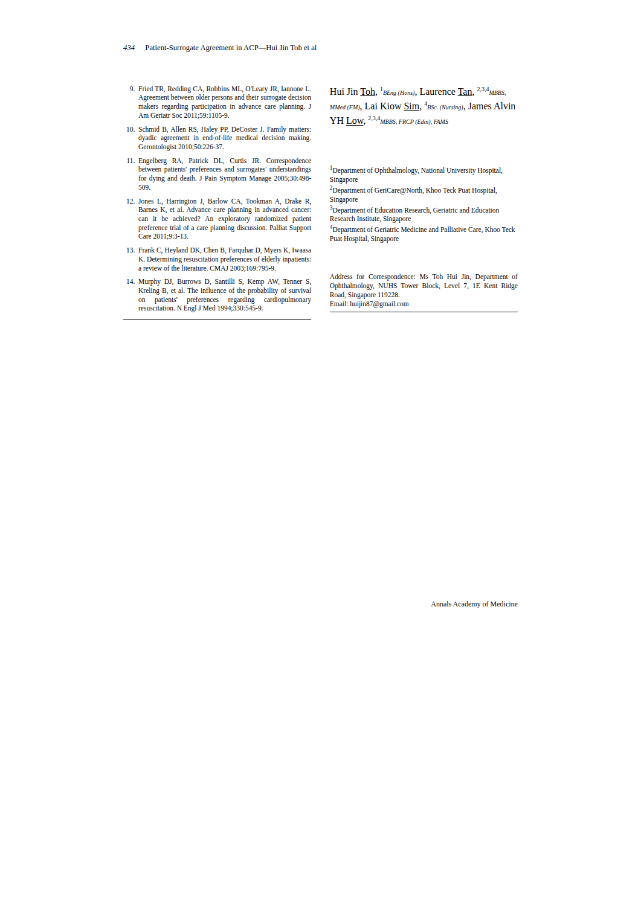434 Patient-Surrogate Agreement in ACP—Hui Jin Toh et al
9. Fried TR, Redding CA, Robbins ML, O'Leary JR, Iannone L. Agreement between older persons and their surrogate decision makers regarding participation in advance care planning. J Am Geriatr Soc 2011;59:1105-9.
10. Schmid B, Allen RS, Haley PP, DeCoster J. Family matters: dyadic agreement in end-of-life medical decision making. Gerontologist 2010;50:226-37.
11. Engelberg RA, Patrick DL, Curtis JR. Correspondence between patients' preferences and surrogates' understandings for dying and death. J Pain Symptom Manage 2005;30:498-509.
12. Jones L, Harrington J, Barlow CA, Tookman A, Drake R, Barnes K, et al. Advance care planning in advanced cancer: can it be achieved? An exploratory randomized patient preference trial of a care planning discussion. Palliat Support Care 2011;9:3-13.
13. Frank C, Heyland DK, Chen B, Farquhar D, Myers K, Iwaasa K. Determining resuscitation preferences of elderly inpatients: a review of the literature. CMAJ 2003;169:795-9.
14. Murphy DJ, Burrows D, Santilli S, Kemp AW, Tenner S, Kreling B, et al. The influence of the probability of survival on patients' preferences regarding cardiopulmonary resuscitation. N Engl J Med 1994;330:545-9.
Hui Jin Toh, 1BEng (Hons), Laurence Tan, 2,3,4MBBS, MMed (FM), Lai Kiow Sim, 4BSc. (Nursing), James Alvin YH Low, 2,3,4MBBS, FRCP (Edin), FAMS
1Department of Ophthalmology, National University Hospital, Singapore
2Department of GeriCare@North, Khoo Teck Puat Hospital, Singapore
3Department of Education Research, Geriatric and Education Research Institute, Singapore
4Department of Geriatric Medicine and Palliative Care, Khoo Teck Puat Hospital, Singapore
Address for Correspondence: Ms Toh Hui Jin, Department of Ophthalmology, NUHS Tower Block, Level 7, 1E Kent Ridge Road, Singapore 119228.
Email: huijin87@gmail.com
Annals Academy of Medicine